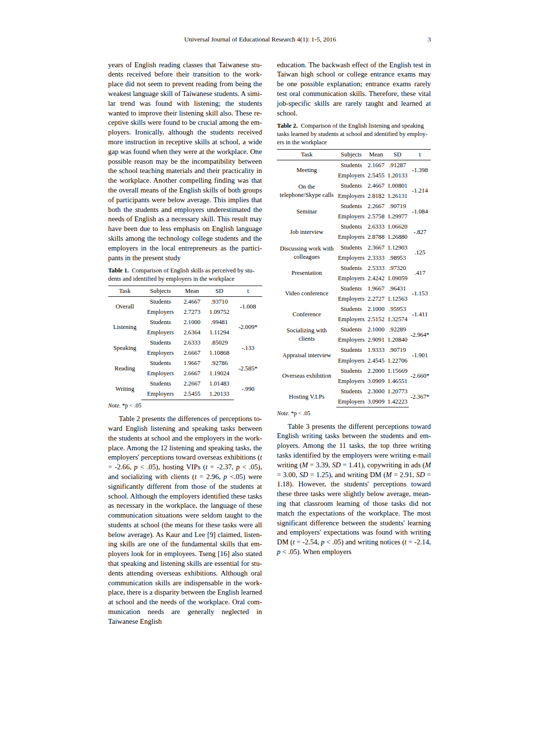Universal Journal of Educational Research 4(1): 1-5, 2016
3
years of English reading classes that Taiwanese students received before their transition to the workplace did not seem to prevent reading from being the weakest language skill of Taiwanese students. A similar trend was found with listening; the students wanted to improve their listening skill also. These receptive skills were found to be crucial among the employers. Ironically, although the students received more instruction in receptive skills at school, a wide gap was found when they were at the workplace. One possible reason may be the incompatibility between the school teaching materials and their practicality in the workplace. Another compelling finding was that the overall means of the English skills of both groups of participants were below average. This implies that both the students and employers underestimated the needs of English as a necessary skill. This result may have been due to less emphasis on English language skills among the technology college students and the employers in the local entrepreneurs as the participants in the present study
Table 1. Comparison of English skills as perceived by students and identified by employers in the workplace
| Task | Subjects | Mean | SD | t |
| --- | --- | --- | --- | --- |
| Overall | Students | 2.4667 | .93710 | -1.008 |
| Employers | 2.7273 | 1.09752 |
| Listening | Students | 2.1000 | .99481 | -2.009* |
| Employers | 2.6364 | 1.11294 |
| Speaking | Students | 2.6333 | .85029 | -.133 |
| Employers | 2.6667 | 1.10868 |
| Reading | Students | 1.9667 | .92786 | -2.585* |
| Employers | 2.6667 | 1.19024 |
| Writing | Students | 2.2667 | 1.01483 | -.990 |
| Employers | 2.5455 | 1.20133 |
Note. *p < .05
Table 2 presents the differences of perceptions toward English listening and speaking tasks between the students at school and the employers in the workplace. Among the 12 listening and speaking tasks, the employers' perceptions toward overseas exhibitions (t = -2.66, p < .05), hosting VIPs (t = -2.37, p < .05), and socializing with clients (t = 2.96, p <.05) were significantly different from those of the students at school. Although the employers identified these tasks as necessary in the workplace, the language of these communication situations were seldom taught to the students at school (the means for these tasks were all below average). As Kaur and Lee [9] claimed, listening skills are one of the fundamental skills that employers look for in employees. Tseng [16] also stated that speaking and listening skills are essential for students attending overseas exhibitions. Although oral communication skills are indispensable in the workplace, there is a disparity between the English learned at school and the needs of the workplace. Oral communication needs are generally neglected in Taiwanese English
education. The backwash effect of the English test in Taiwan high school or college entrance exams may be one possible explanation; entrance exams rarely test oral communication skills. Therefore, these vital job-specific skills are rarely taught and learned at school.
Table 2. Comparison of the English listening and speaking tasks learned by students at school and identified by employers in the workplace
| Task | Subjects | Mean | SD | t |
| --- | --- | --- | --- | --- |
| Meeting | Students | 2.1667 | .91287 | -1.398 |
| Employers | 2.5455 | 1.20133 |
| On the telephone/Skype calls | Students | 2.4667 | 1.00801 | -1.214 |
| Employers | 2.8182 | 1.26131 |
| Seminar | Students | 2.2667 | .90719 | -1.084 |
| Employers | 2.5758 | 1.29977 |
| Job interview | Students | 2.6333 | 1.06620 | -.827 |
| Employers | 2.8788 | 1.26880 |
| Discussing work with colleagues | Students | 2.3667 | 1.12903 | .125 |
| Employers | 2.3333 | .98953 |
| Presentation | Students | 2.5333 | .97320 | .417 |
| Employers | 2.4242 | 1.09059 |
| Video conference | Students | 1.9667 | .96431 | -1.153 |
| Employers | 2.2727 | 1.12563 |
| Conference | Students | 2.1000 | .95953 | -1.411 |
| Employers | 2.5152 | 1.32574 |
| Socializing with clients | Students | 2.1000 | .92289 | -2.964* |
| Employers | 2.9091 | 1.20840 |
| Appraisal interview | Students | 1.9333 | .90719 | -1.901 |
| Employers | 2.4545 | 1.22706 |
| Overseas exhibition | Students | 2.2000 | 1.15669 | -2.660* |
| Employers | 3.0909 | 1.46551 |
| Hosting V.I.Ps | Students | 2.3000 | 1.20773 | -2.367* |
| Employers | 3.0909 | 1.42223 |
Note. *p < .05
Table 3 presents the different perceptions toward English writing tasks between the students and employers. Among the 11 tasks, the top three writing tasks identified by the employers were writing e-mail writing (M = 3.39, SD = 1.41), copywriting in ads (M = 3.00, SD = 1.25), and writing DM (M = 2.91, SD = 1.18). However, the students' perceptions toward these three tasks were slightly below average, meaning that classroom learning of those tasks did not match the expectations of the workplace. The most significant difference between the students' learning and employers' expectations was found with writing DM (t = -2.54, p < .05) and writing notices (t = -2.14, p < .05). When employers